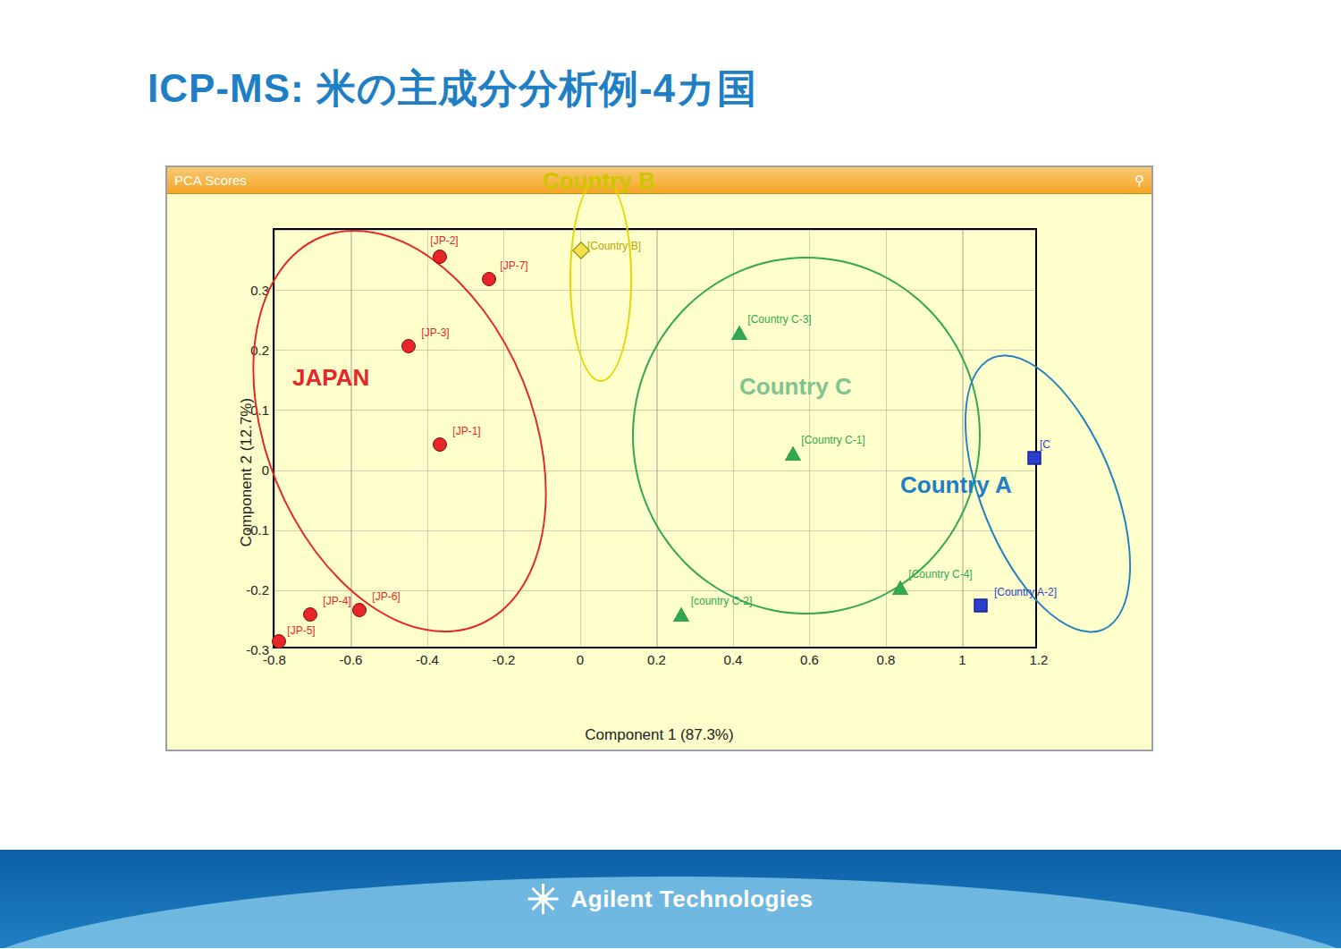ICP-MS: 米の主成分分析例-4カ国
PCA Scores ⚲
Component 2 (12.7%)
Component 1 (87.3%)
0.3 0.2 0.1 0 -0.1 -0.2 -0.3 -0.8 -0.6 -0.4 -0.2 0 0.2 0.4 0.6 0.8 1 1.2
JAPAN
Country B
Country C
Country A
[JP-2]
[JP-7]
[JP-3]
[JP-1]
[JP-4]
[JP-6]
[JP-5]
[Country B]
[Country C-3]
[Country C-1]
[Country C-4]
[country C-2]
[C
[Country A-2]
Agilent Technologies